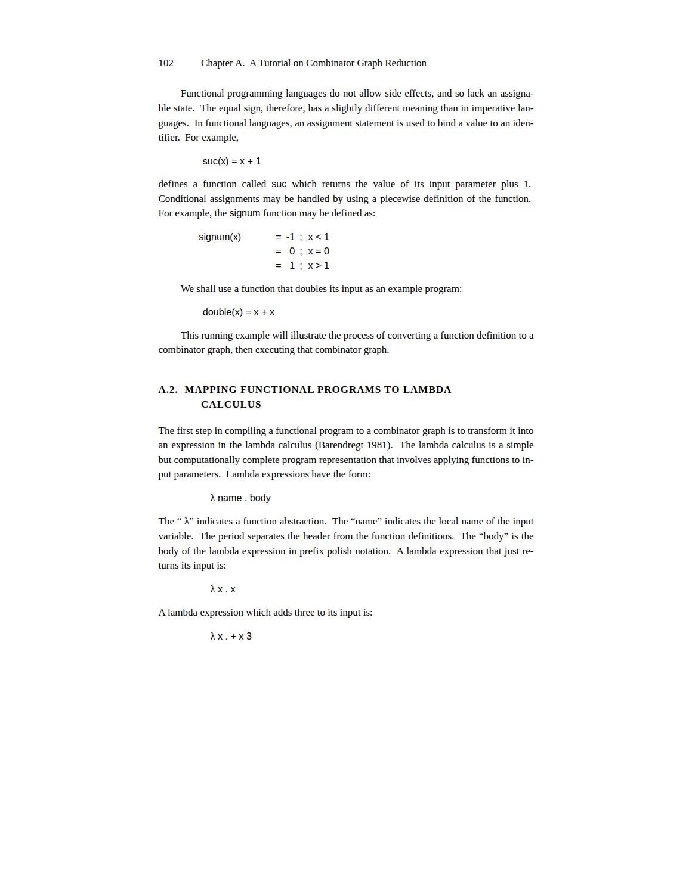102 Chapter A. A Tutorial on Combinator Graph Reduction
Functional programming languages do not allow side effects, and so lack an assignable state. The equal sign, therefore, has a slightly different meaning than in imperative languages. In functional languages, an assignment statement is used to bind a value to an identifier. For example,
suc(x) = x + 1
defines a function called suc which returns the value of its input parameter plus 1. Conditional assignments may be handled by using a piecewise definition of the function. For example, the signum function may be defined as:
| signum(x) | = | -1 | ; | x < 1 |
| | = | 0 | ; | x = 0 |
| | = | 1 | ; | x > 1 |
We shall use a function that doubles its input as an example program:
double(x) = x + x
This running example will illustrate the process of converting a function definition to a combinator graph, then executing that combinator graph.
A.2. MAPPING FUNCTIONAL PROGRAMS TO LAMBDA CALCULUS
The first step in compiling a functional program to a combinator graph is to transform it into an expression in the lambda calculus (Barendregt 1981). The lambda calculus is a simple but computationally complete program representation that involves applying functions to input parameters. Lambda expressions have the form:
λ name . body
The “ λ” indicates a function abstraction. The “name” indicates the local name of the input variable. The period separates the header from the function definitions. The “body” is the body of the lambda expression in prefix polish notation. A lambda expression that just returns its input is:
λ x . x
A lambda expression which adds three to its input is:
λ x . + x 3